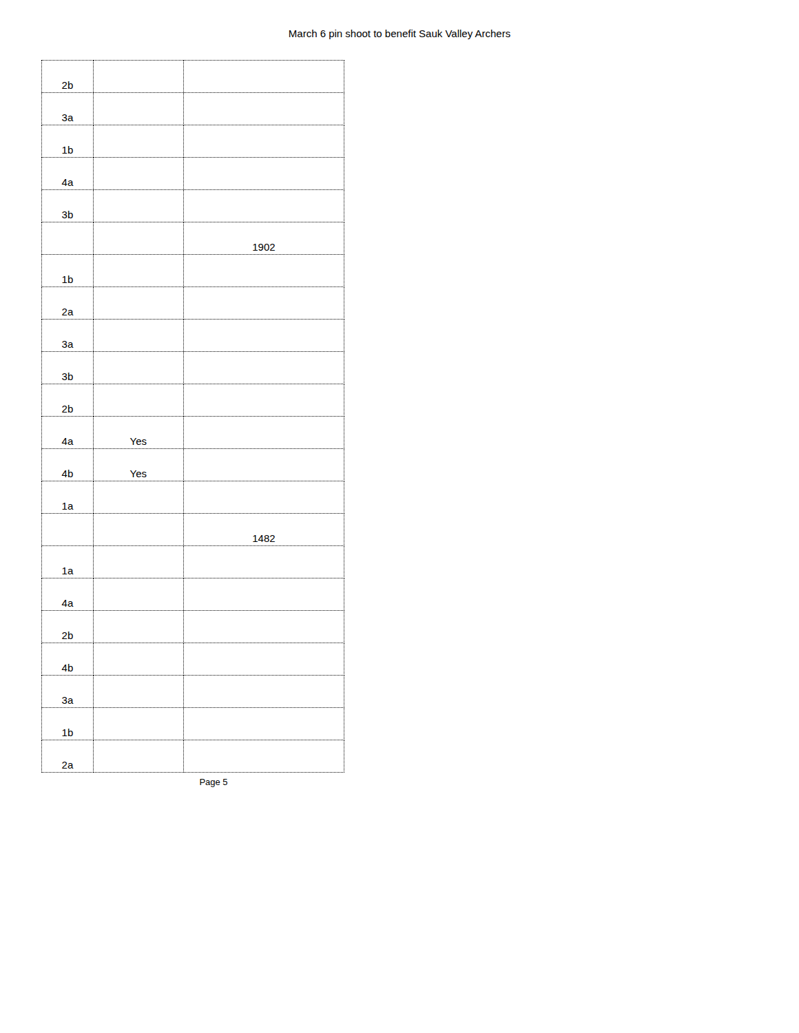March 6 pin shoot to benefit Sauk Valley Archers
| 2b | | |
| 3a | | |
| 1b | | |
| 4a | | |
| 3b | | |
| | | 1902 |
| 1b | | |
| 2a | | |
| 3a | | |
| 3b | | |
| 2b | | |
| 4a | Yes | |
| 4b | Yes | |
| 1a | | |
| | | 1482 |
| 1a | | |
| 4a | | |
| 2b | | |
| 4b | | |
| 3a | | |
| 1b | | |
| 2a | | |
Page 5